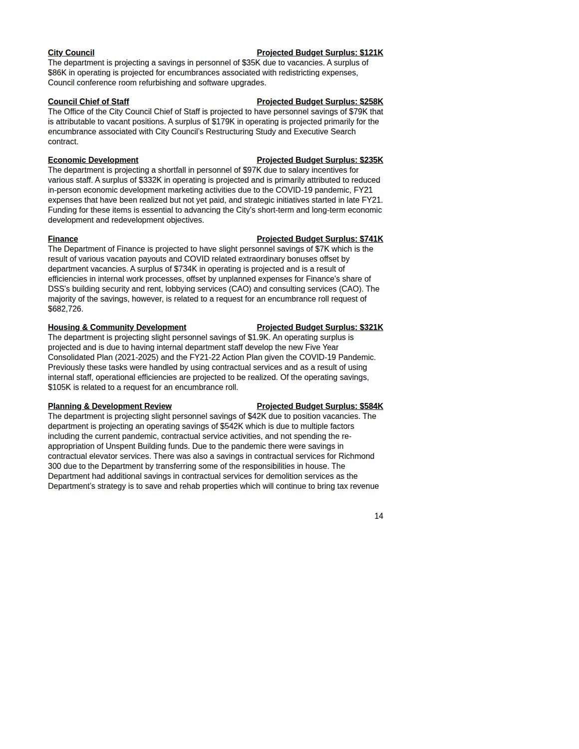City Council Projected Budget Surplus: $121K
The department is projecting a savings in personnel of $35K due to vacancies. A surplus of $86K in operating is projected for encumbrances associated with redistricting expenses, Council conference room refurbishing and software upgrades.
Council Chief of Staff Projected Budget Surplus: $258K
The Office of the City Council Chief of Staff is projected to have personnel savings of $79K that is attributable to vacant positions. A surplus of $179K in operating is projected primarily for the encumbrance associated with City Council’s Restructuring Study and Executive Search contract.
Economic Development Projected Budget Surplus: $235K
The department is projecting a shortfall in personnel of $97K due to salary incentives for various staff. A surplus of $332K in operating is projected and is primarily attributed to reduced in-person economic development marketing activities due to the COVID-19 pandemic, FY21 expenses that have been realized but not yet paid, and strategic initiatives started in late FY21. Funding for these items is essential to advancing the City's short-term and long-term economic development and redevelopment objectives.
Finance Projected Budget Surplus: $741K
The Department of Finance is projected to have slight personnel savings of $7K which is the result of various vacation payouts and COVID related extraordinary bonuses offset by department vacancies. A surplus of $734K in operating is projected and is a result of efficiencies in internal work processes, offset by unplanned expenses for Finance's share of DSS's building security and rent, lobbying services (CAO) and consulting services (CAO). The majority of the savings, however, is related to a request for an encumbrance roll request of $682,726.
Housing & Community Development Projected Budget Surplus: $321K
The department is projecting slight personnel savings of $1.9K. An operating surplus is projected and is due to having internal department staff develop the new Five Year Consolidated Plan (2021-2025) and the FY21-22 Action Plan given the COVID-19 Pandemic. Previously these tasks were handled by using contractual services and as a result of using internal staff, operational efficiencies are projected to be realized. Of the operating savings, $105K is related to a request for an encumbrance roll.
Planning & Development Review Projected Budget Surplus: $584K
The department is projecting slight personnel savings of $42K due to position vacancies. The department is projecting an operating savings of $542K which is due to multiple factors including the current pandemic, contractual service activities, and not spending the re-appropriation of Unspent Building funds. Due to the pandemic there were savings in contractual elevator services. There was also a savings in contractual services for Richmond 300 due to the Department by transferring some of the responsibilities in house. The Department had additional savings in contractual services for demolition services as the Department’s strategy is to save and rehab properties which will continue to bring tax revenue
14